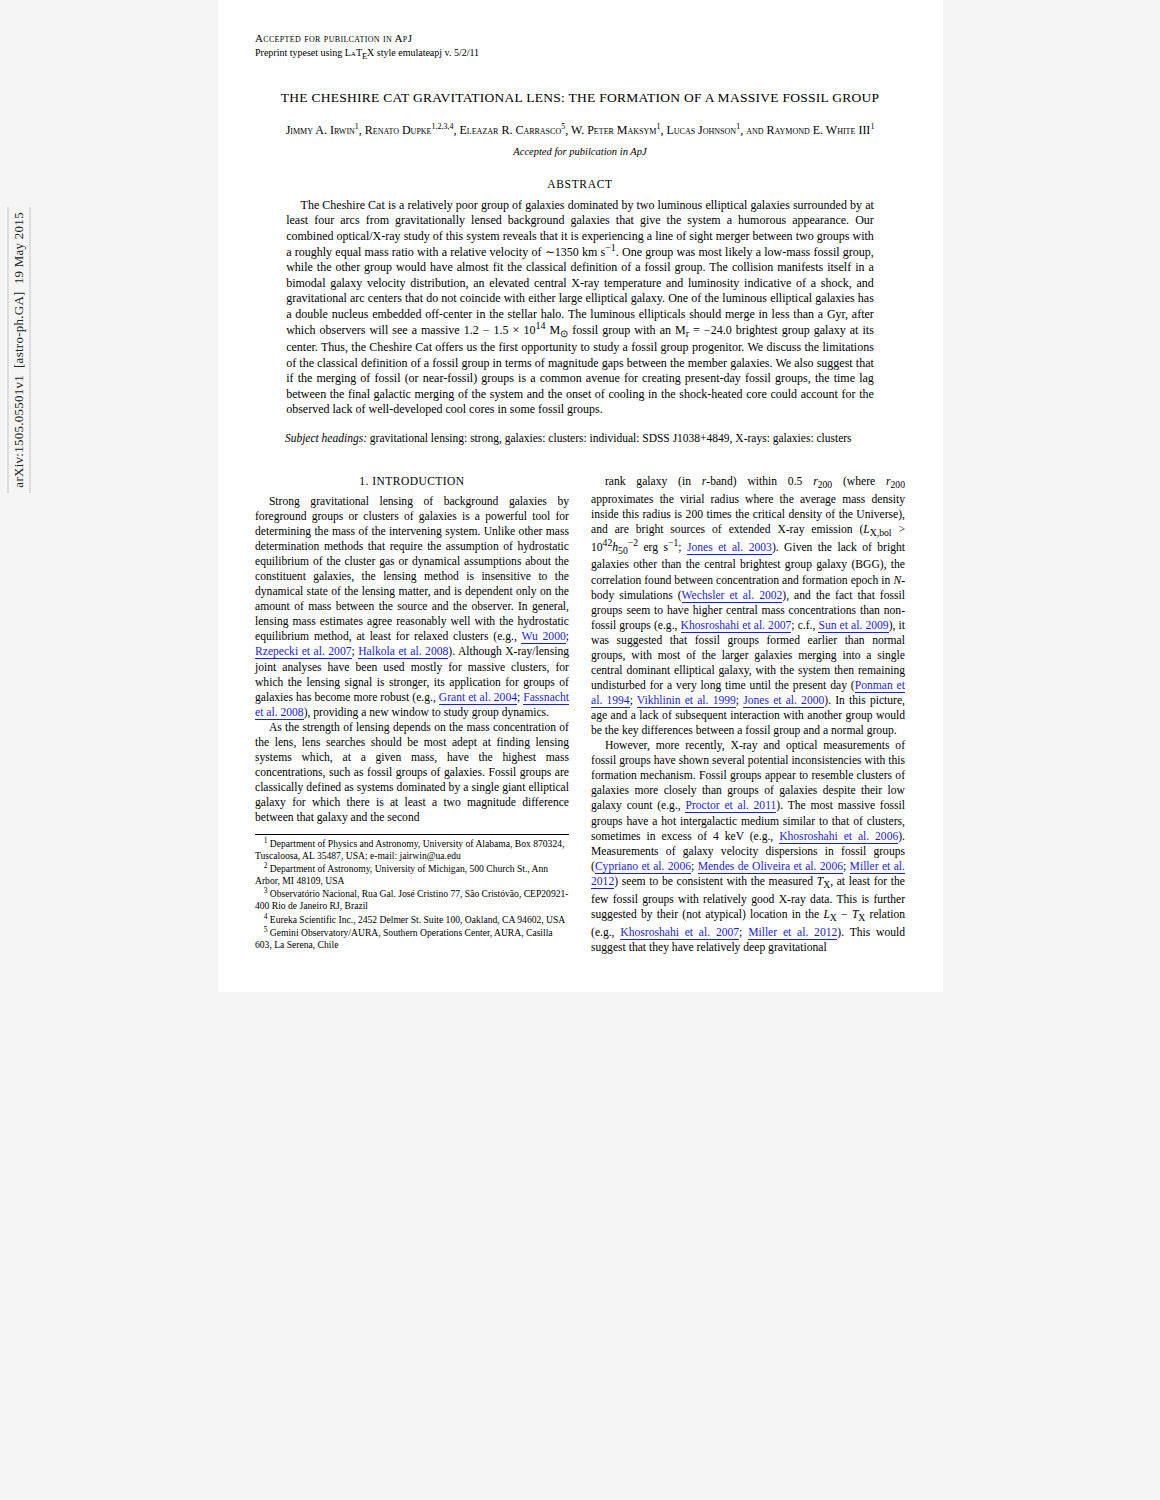arXiv:1505.05501v1 [astro-ph.GA] 19 May 2015
Accepted for pubilcation in ApJ
Preprint typeset using La TEX style emulateapj v. 5/2/11
THE CHESHIRE CAT GRAVITATIONAL LENS: THE FORMATION OF A MASSIVE FOSSIL GROUP
Jimmy A. Irwin1, Renato Dupke1,2,3,4, Eleazar R. Carrasco5, W. Peter Maksym1, Lucas Johnson1, and Raymond E. White III1
Accepted for pubilcation in ApJ
ABSTRACT
The Cheshire Cat is a relatively poor group of galaxies dominated by two luminous elliptical galaxies surrounded by at least four arcs from gravitationally lensed background galaxies that give the system a humorous appearance. Our combined optical/X-ray study of this system reveals that it is experiencing a line of sight merger between two groups with a roughly equal mass ratio with a relative velocity of ∼1350 km s−1. One group was most likely a low-mass fossil group, while the other group would have almost fit the classical definition of a fossil group. The collision manifests itself in a bimodal galaxy velocity distribution, an elevated central X-ray temperature and luminosity indicative of a shock, and gravitational arc centers that do not coincide with either large elliptical galaxy. One of the luminous elliptical galaxies has a double nucleus embedded off-center in the stellar halo. The luminous ellipticals should merge in less than a Gyr, after which observers will see a massive 1.2 − 1.5 × 1014 M⊙ fossil group with an Mr = −24.0 brightest group galaxy at its center. Thus, the Cheshire Cat offers us the first opportunity to study a fossil group progenitor. We discuss the limitations of the classical definition of a fossil group in terms of magnitude gaps between the member galaxies. We also suggest that if the merging of fossil (or near-fossil) groups is a common avenue for creating present-day fossil groups, the time lag between the final galactic merging of the system and the onset of cooling in the shock-heated core could account for the observed lack of well-developed cool cores in some fossil groups.
Subject headings: gravitational lensing: strong, galaxies: clusters: individual: SDSS J1038+4849, X-rays: galaxies: clusters
1. INTRODUCTION
Strong gravitational lensing of background galaxies by foreground groups or clusters of galaxies is a powerful tool for determining the mass of the intervening system. Unlike other mass determination methods that require the assumption of hydrostatic equilibrium of the cluster gas or dynamical assumptions about the constituent galaxies, the lensing method is insensitive to the dynamical state of the lensing matter, and is dependent only on the amount of mass between the source and the observer. In general, lensing mass estimates agree reasonably well with the hydrostatic equilibrium method, at least for relaxed clusters (e.g., Wu 2000; Rzepecki et al. 2007; Halkola et al. 2008). Although X-ray/lensing joint analyses have been used mostly for massive clusters, for which the lensing signal is stronger, its application for groups of galaxies has become more robust (e.g., Grant et al. 2004; Fassnacht et al. 2008), providing a new window to study group dynamics.
As the strength of lensing depends on the mass concentration of the lens, lens searches should be most adept at finding lensing systems which, at a given mass, have the highest mass concentrations, such as fossil groups of galaxies. Fossil groups are classically defined as systems dominated by a single giant elliptical galaxy for which there is at least a two magnitude difference between that galaxy and the second
1 Department of Physics and Astronomy, University of Alabama, Box 870324, Tuscaloosa, AL 35487, USA; e-mail: jairwin@ua.edu
2 Department of Astronomy, University of Michigan, 500 Church St., Ann Arbor, MI 48109, USA
3 Observatório Nacional, Rua Gal. José Cristino 77, São Cristóvão, CEP20921-400 Rio de Janeiro RJ, Brazil
4 Eureka Scientific Inc., 2452 Delmer St. Suite 100, Oakland, CA 94602, USA
5 Gemini Observatory/AURA, Southern Operations Center, AURA, Casilla 603, La Serena, Chile
rank galaxy (in r-band) within 0.5 r200 (where r200 approximates the virial radius where the average mass density inside this radius is 200 times the critical density of the Universe), and are bright sources of extended X-ray emission (LX,bol > 1042h50−2 erg s−1; Jones et al. 2003). Given the lack of bright galaxies other than the central brightest group galaxy (BGG), the correlation found between concentration and formation epoch in N-body simulations (Wechsler et al. 2002), and the fact that fossil groups seem to have higher central mass concentrations than non-fossil groups (e.g., Khosroshahi et al. 2007; c.f., Sun et al. 2009), it was suggested that fossil groups formed earlier than normal groups, with most of the larger galaxies merging into a single central dominant elliptical galaxy, with the system then remaining undisturbed for a very long time until the present day (Ponman et al. 1994; Vikhlinin et al. 1999; Jones et al. 2000). In this picture, age and a lack of subsequent interaction with another group would be the key differences between a fossil group and a normal group.
However, more recently, X-ray and optical measurements of fossil groups have shown several potential inconsistencies with this formation mechanism. Fossil groups appear to resemble clusters of galaxies more closely than groups of galaxies despite their low galaxy count (e.g., Proctor et al. 2011). The most massive fossil groups have a hot intergalactic medium similar to that of clusters, sometimes in excess of 4 keV (e.g., Khosroshahi et al. 2006). Measurements of galaxy velocity dispersions in fossil groups (Cypriano et al. 2006; Mendes de Oliveira et al. 2006; Miller et al. 2012) seem to be consistent with the measured TX, at least for the few fossil groups with relatively good X-ray data. This is further suggested by their (not atypical) location in the LX − TX relation (e.g., Khosroshahi et al. 2007; Miller et al. 2012). This would suggest that they have relatively deep gravitational